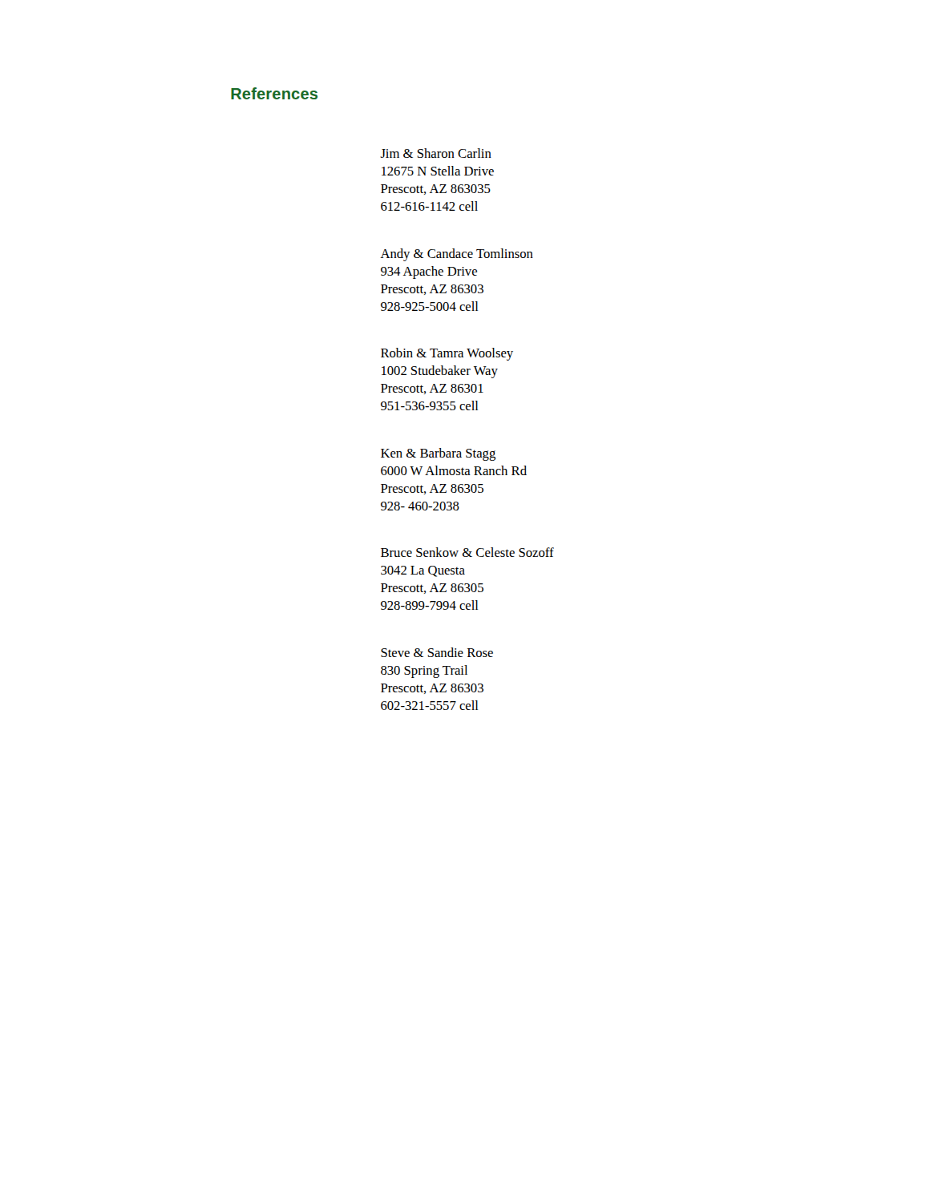References
Jim & Sharon Carlin
12675 N Stella Drive
Prescott, AZ 863035
612-616-1142 cell
Andy & Candace Tomlinson
934 Apache Drive
Prescott, AZ 86303
928-925-5004 cell
Robin & Tamra Woolsey
1002 Studebaker Way
Prescott, AZ 86301
951-536-9355 cell
Ken & Barbara Stagg
6000 W Almosta Ranch Rd
Prescott, AZ 86305
928- 460-2038
Bruce Senkow & Celeste Sozoff
3042 La Questa
Prescott, AZ 86305
928-899-7994 cell
Steve & Sandie Rose
830 Spring Trail
Prescott, AZ 86303
602-321-5557 cell